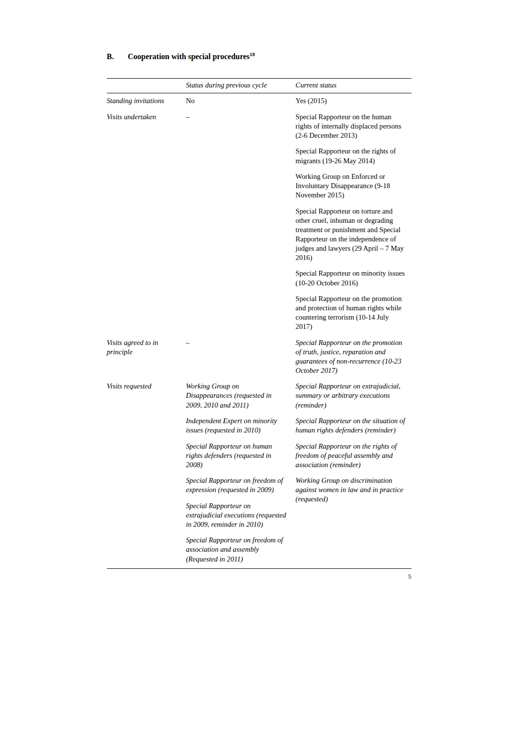B. Cooperation with special procedures18
| | Status during previous cycle | Current status |
| --- | --- | --- |
| Standing invitations | No | Yes (2015) |
| Visits undertaken | – | Special Rapporteur on the human rights of internally displaced persons (2-6 December 2013) Special Rapporteur on the rights of migrants (19-26 May 2014) Working Group on Enforced or Involuntary Disappearance (9-18 November 2015) Special Rapporteur on torture and other cruel, inhuman or degrading treatment or punishment and Special Rapporteur on the independence of judges and lawyers (29 April – 7 May 2016) Special Rapporteur on minority issues (10-20 October 2016) Special Rapporteur on the promotion and protection of human rights while countering terrorism (10-14 July 2017) |
| Visits agreed to in principle | – | Special Rapporteur on the promotion of truth, justice, reparation and guarantees of non-recurrence (10-23 October 2017) |
| Visits requested | Working Group on Disappearances (requested in 2009, 2010 and 2011) Independent Expert on minority issues (requested in 2010) Special Rapporteur on human rights defenders (requested in 2008) Special Rapporteur on freedom of expression (requested in 2009) Special Rapporteur on extrajudicial executions (requested in 2009, reminder in 2010) Special Rapporteur on freedom of association and assembly (Requested in 2011) | Special Rapporteur on extrajudicial, summary or arbitrary executions (reminder) Special Rapporteur on the situation of human rights defenders (reminder) Special Rapporteur on the rights of freedom of peaceful assembly and association (reminder) Working Group on discrimination against women in law and in practice (requested) |
5